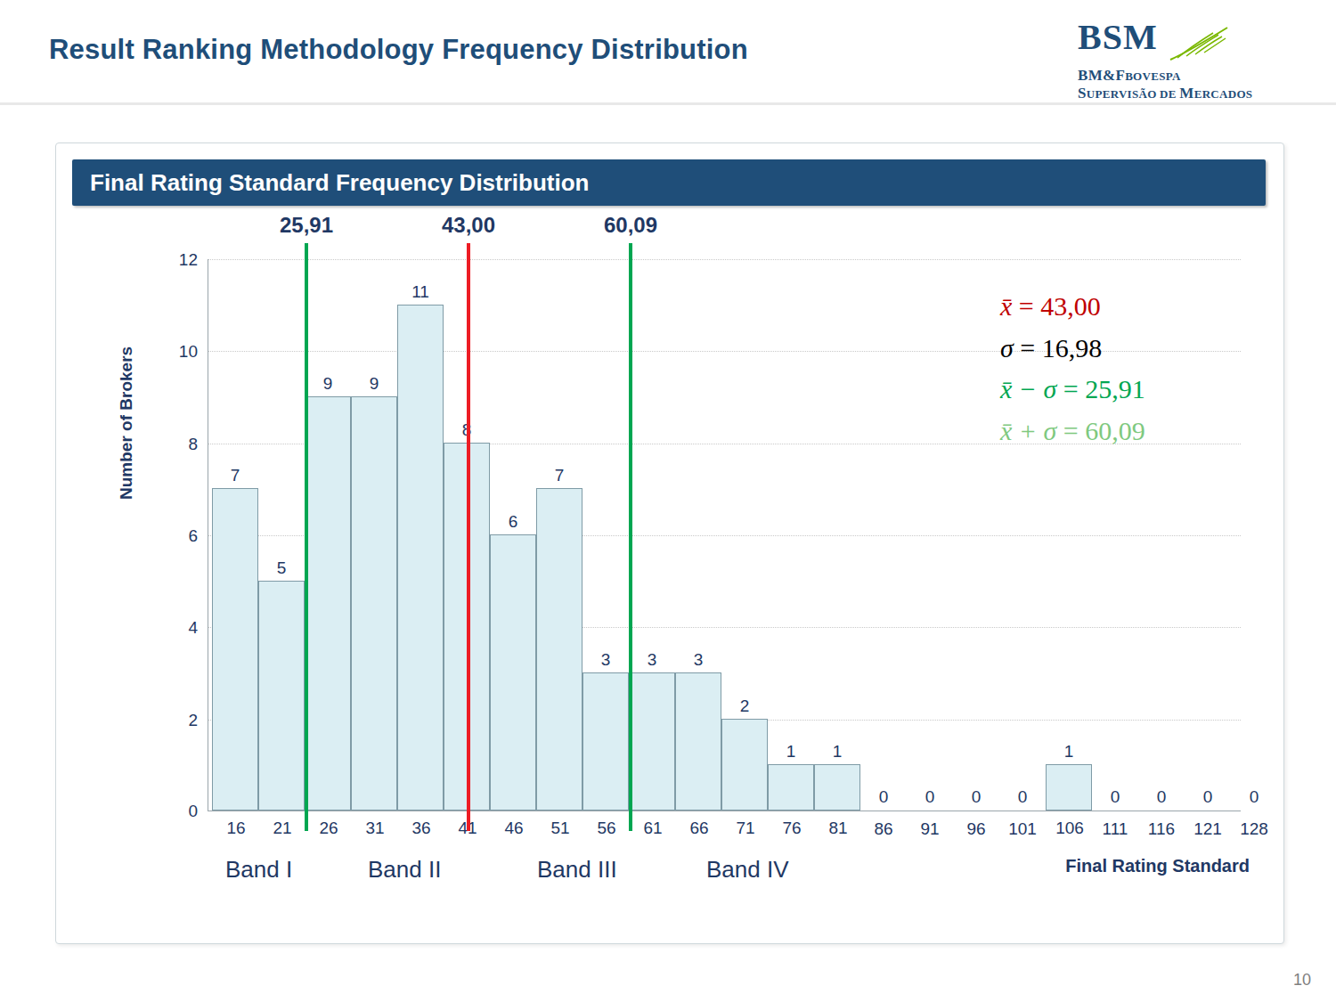Result Ranking Methodology Frequency Distribution
BSM
BM&FBOVESPA
SUPERVISÃO DE MERCADOS
Final Rating Standard Frequency Distribution
Number of Brokers
12
10
8
6
4
2
0
7 16
5 21
9 26
9 31
11 36
8 41
6 46
7 51
3 56
3 61
3 66
2 71
1 76
1 81
0 86
0 91
0 96
0 101
1 106
0 111
0 116
0 121
0 128
25,91
43,00
60,09
Band I
Band II
Band III
Band IV
Final Rating Standard
x̄ = 43,00
σ = 16,98
x̄ − σ = 25,91
x̄ + σ = 60,09
10